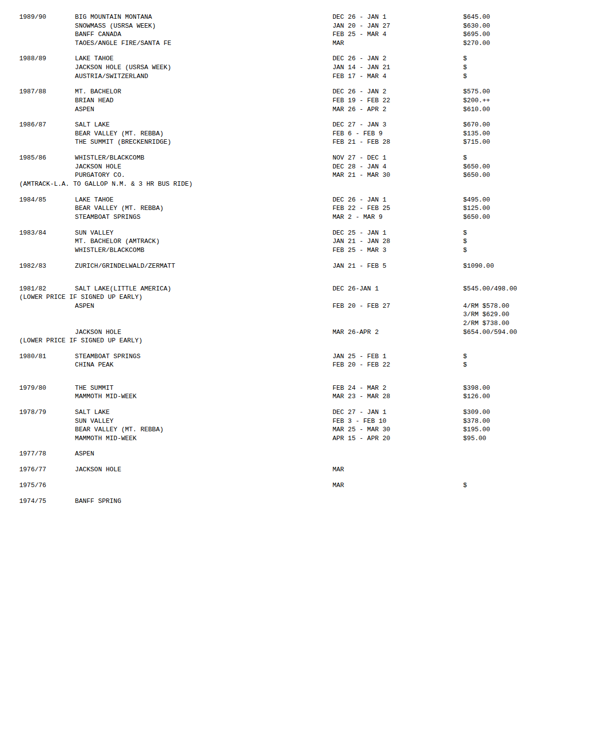| 1989/90 | BIG MOUNTAIN MONTANA | DEC 26 - JAN 1 | $645.00 |
| | SNOWMASS (USRSA WEEK) | JAN 20 - JAN 27 | $630.00 |
| | BANFF CANADA | FEB 25 - MAR 4 | $695.00 |
| | TAOES/ANGLE FIRE/SANTA FE | MAR | $270.00 |
| 1988/89 | LAKE TAHOE | DEC 26 - JAN 2 | $ |
| | JACKSON HOLE (USRSA WEEK) | JAN 14 - JAN 21 | $ |
| | AUSTRIA/SWITZERLAND | FEB 17 - MAR 4 | $ |
| 1987/88 | MT. BACHELOR | DEC 26 - JAN 2 | $575.00 |
| | BRIAN HEAD | FEB 19 - FEB 22 | $200.++ |
| | ASPEN | MAR 26 - APR 2 | $610.00 |
| 1986/87 | SALT LAKE | DEC 27 - JAN 3 | $670.00 |
| | BEAR VALLEY (MT. REBBA) | FEB 6 - FEB 9 | $135.00 |
| | THE SUMMIT (BRECKENRIDGE) | FEB 21 - FEB 28 | $715.00 |
| 1985/86 | WHISTLER/BLACKCOMB | NOV 27 - DEC 1 | $ |
| | JACKSON HOLE | DEC 28 - JAN 4 | $650.00 |
| | PURGATORY CO. | MAR 21 - MAR 30 | $650.00 |
| (AMTRACK-L.A. TO GALLOP N.M. & 3 HR BUS RIDE) |
| 1984/85 | LAKE TAHOE | DEC 26 - JAN 1 | $495.00 |
| | BEAR VALLEY (MT. REBBA) | FEB 22 - FEB 25 | $125.00 |
| | STEAMBOAT SPRINGS | MAR 2 - MAR 9 | $650.00 |
| 1983/84 | SUN VALLEY | DEC 25 - JAN 1 | $ |
| | MT. BACHELOR (AMTRACK) | JAN 21 - JAN 28 | $ |
| | WHISTLER/BLACKCOMB | FEB 25 - MAR 3 | $ |
| 1982/83 | ZURICH/GRINDELWALD/ZERMATT | JAN 21 - FEB 5 | $1090.00 |
| 1981/82 | SALT LAKE(LITTLE AMERICA) | DEC 26-JAN 1 | $545.00/498.00 |
| (LOWER PRICE IF SIGNED UP EARLY) |
| | ASPEN | FEB 20 - FEB 27 | 4/RM $578.00 3/RM $629.00 2/RM $738.00 |
| | JACKSON HOLE | MAR 26-APR 2 | $654.00/594.00 |
| (LOWER PRICE IF SIGNED UP EARLY) |
| 1980/81 | STEAMBOAT SPRINGS | JAN 25 - FEB 1 | $ |
| | CHINA PEAK | FEB 20 - FEB 22 | $ |
| 1979/80 | THE SUMMIT | FEB 24 - MAR 2 | $398.00 |
| | MAMMOTH MID-WEEK | MAR 23 - MAR 28 | $126.00 |
| 1978/79 | SALT LAKE | DEC 27 - JAN 1 | $309.00 |
| | SUN VALLEY | FEB 3 - FEB 10 | $378.00 |
| | BEAR VALLEY (MT. REBBA) | MAR 25 - MAR 30 | $195.00 |
| | MAMMOTH MID-WEEK | APR 15 - APR 20 | $95.00 |
| 1977/78 | ASPEN | | |
| 1976/77 | JACKSON HOLE | MAR | |
| 1975/76 | | MAR | $ |
| 1974/75 | BANFF SPRING | | |